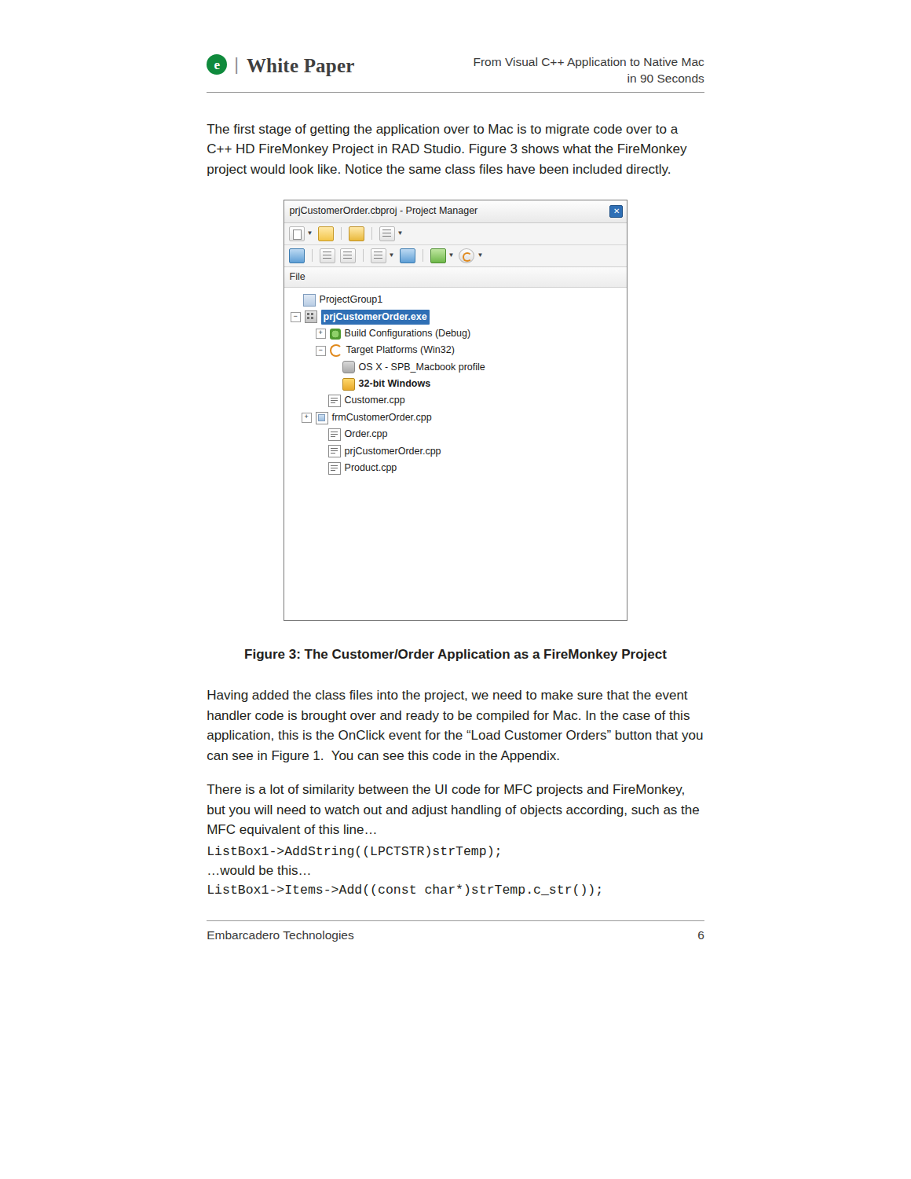e
|
White Paper
From Visual C++ Application to Native Mac
in 90 Seconds
The first stage of getting the application over to Mac is to migrate code over to a C++ HD FireMonkey Project in RAD Studio. Figure 3 shows what the FireMonkey project would look like. Notice the same class files have been included directly.
prjCustomerOrder.cbproj - Project Manager
✕
▼
▼
▼
▼
▼
File
ProjectGroup1
− prjCustomerOrder.exe
+ Build Configurations (Debug)
− Target Platforms (Win32)
OS X - SPB_Macbook profile
32-bit Windows
Customer.cpp
+ frmCustomerOrder.cpp
Order.cpp
prjCustomerOrder.cpp
Product.cpp
Figure 3: The Customer/Order Application as a FireMonkey Project
Having added the class files into the project, we need to make sure that the event handler code is brought over and ready to be compiled for Mac. In the case of this application, this is the OnClick event for the “Load Customer Orders” button that you can see in Figure 1. You can see this code in the Appendix.
There is a lot of similarity between the UI code for MFC projects and FireMonkey, but you will need to watch out and adjust handling of objects according, such as the MFC equivalent of this line…
ListBox1->AddString((LPCTSTR)strTemp);
…would be this…
ListBox1->Items->Add((const char*)strTemp.c_str());
Embarcadero Technologies
6